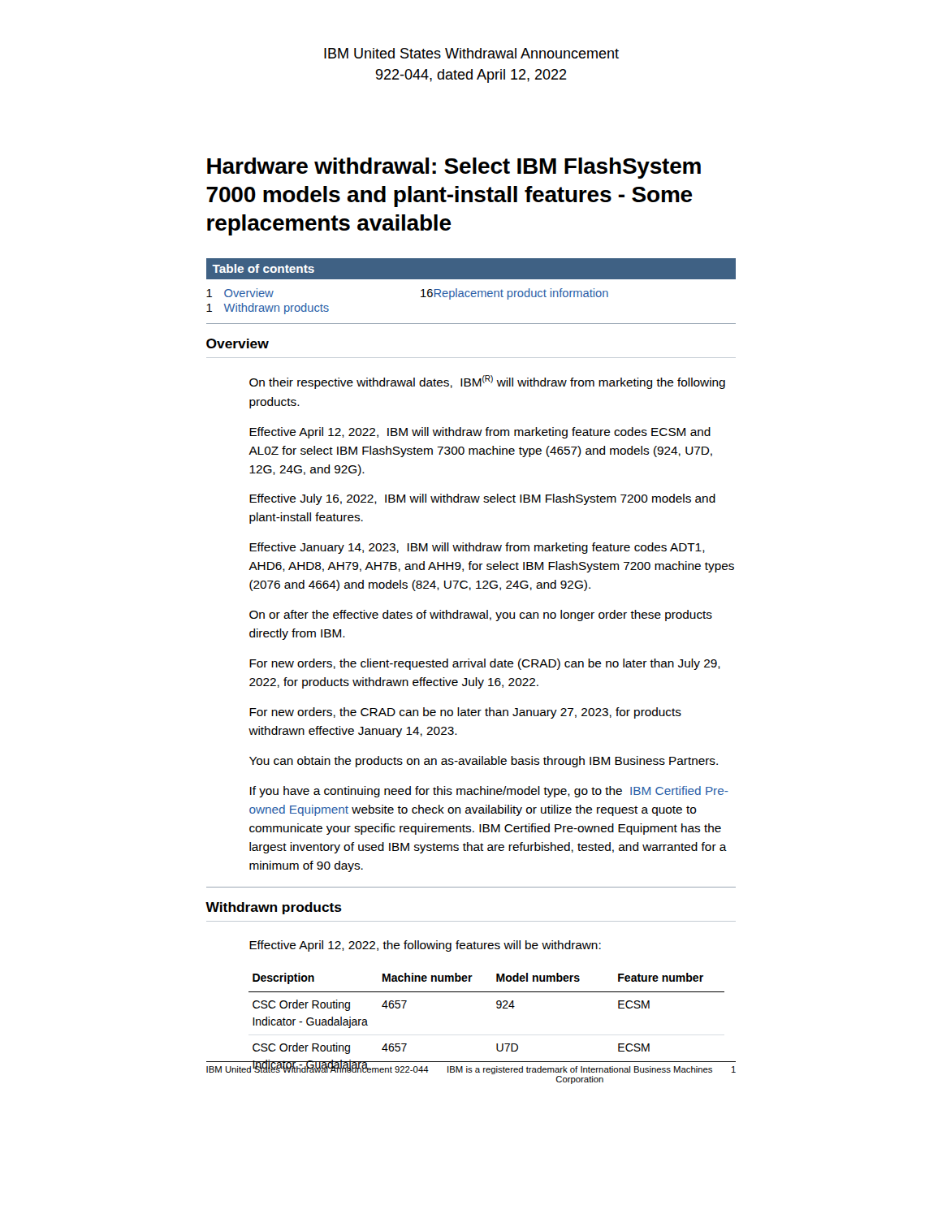IBM United States Withdrawal Announcement
922-044, dated April 12, 2022
Hardware withdrawal: Select IBM FlashSystem 7000 models and plant-install features - Some replacements available
Table of contents
| 1 | Overview | 16 | Replacement product information |
| 1 | Withdrawn products | | |
Overview
On their respective withdrawal dates, IBM(R) will withdraw from marketing the following products.
Effective April 12, 2022, IBM will withdraw from marketing feature codes ECSM and AL0Z for select IBM FlashSystem 7300 machine type (4657) and models (924, U7D, 12G, 24G, and 92G).
Effective July 16, 2022, IBM will withdraw select IBM FlashSystem 7200 models and plant-install features.
Effective January 14, 2023, IBM will withdraw from marketing feature codes ADT1, AHD6, AHD8, AH79, AH7B, and AHH9, for select IBM FlashSystem 7200 machine types (2076 and 4664) and models (824, U7C, 12G, 24G, and 92G).
On or after the effective dates of withdrawal, you can no longer order these products directly from IBM.
For new orders, the client-requested arrival date (CRAD) can be no later than July 29, 2022, for products withdrawn effective July 16, 2022.
For new orders, the CRAD can be no later than January 27, 2023, for products withdrawn effective January 14, 2023.
You can obtain the products on an as-available basis through IBM Business Partners.
If you have a continuing need for this machine/model type, go to the IBM Certified Pre-owned Equipment website to check on availability or utilize the request a quote to communicate your specific requirements. IBM Certified Pre-owned Equipment has the largest inventory of used IBM systems that are refurbished, tested, and warranted for a minimum of 90 days.
Withdrawn products
Effective April 12, 2022, the following features will be withdrawn:
| Description | Machine number | Model numbers | Feature number |
| --- | --- | --- | --- |
| CSC Order Routing Indicator - Guadalajara | 4657 | 924 | ECSM |
| CSC Order Routing Indicator - Guadalajara | 4657 | U7D | ECSM |
IBM United States Withdrawal Announcement 922-044 IBM is a registered trademark of International Business Machines Corporation 1